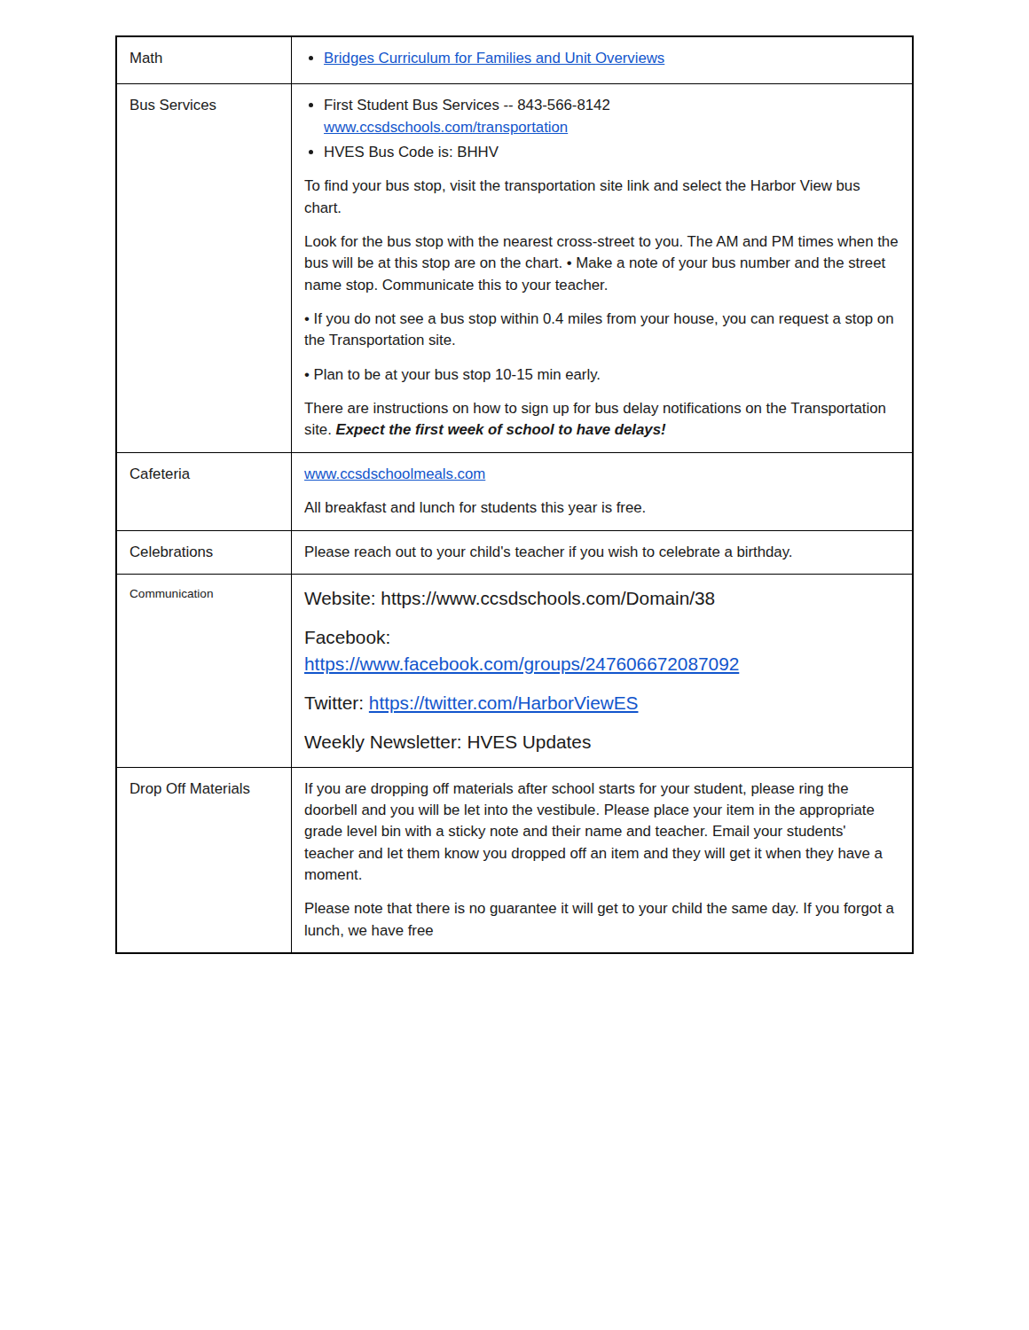| Math | Bridges Curriculum for Families and Unit Overviews |
| Bus Services | First Student Bus Services -- 843-566-8142 www.ccsdschools.com/transportation HVES Bus Code is: BHHV To find your bus stop, visit the transportation site link and select the Harbor View bus chart. Look for the bus stop with the nearest cross-street to you. The AM and PM times when the bus will be at this stop are on the chart. • Make a note of your bus number and the street name stop. Communicate this to your teacher. • If you do not see a bus stop within 0.4 miles from your house, you can request a stop on the Transportation site. • Plan to be at your bus stop 10-15 min early. There are instructions on how to sign up for bus delay notifications on the Transportation site. Expect the first week of school to have delays! |
| Cafeteria | www.ccsdschoolmeals.com All breakfast and lunch for students this year is free. |
| Celebrations | Please reach out to your child's teacher if you wish to celebrate a birthday. |
| Communication | Website: https://www.ccsdschools.com/Domain/38 Facebook: https://www.facebook.com/groups/247606672087092 Twitter: https://twitter.com/HarborViewES Weekly Newsletter: HVES Updates |
| Drop Off Materials | If you are dropping off materials after school starts for your student, please ring the doorbell and you will be let into the vestibule. Please place your item in the appropriate grade level bin with a sticky note and their name and teacher. Email your students' teacher and let them know you dropped off an item and they will get it when they have a moment. Please note that there is no guarantee it will get to your child the same day. If you forgot a lunch, we have free |